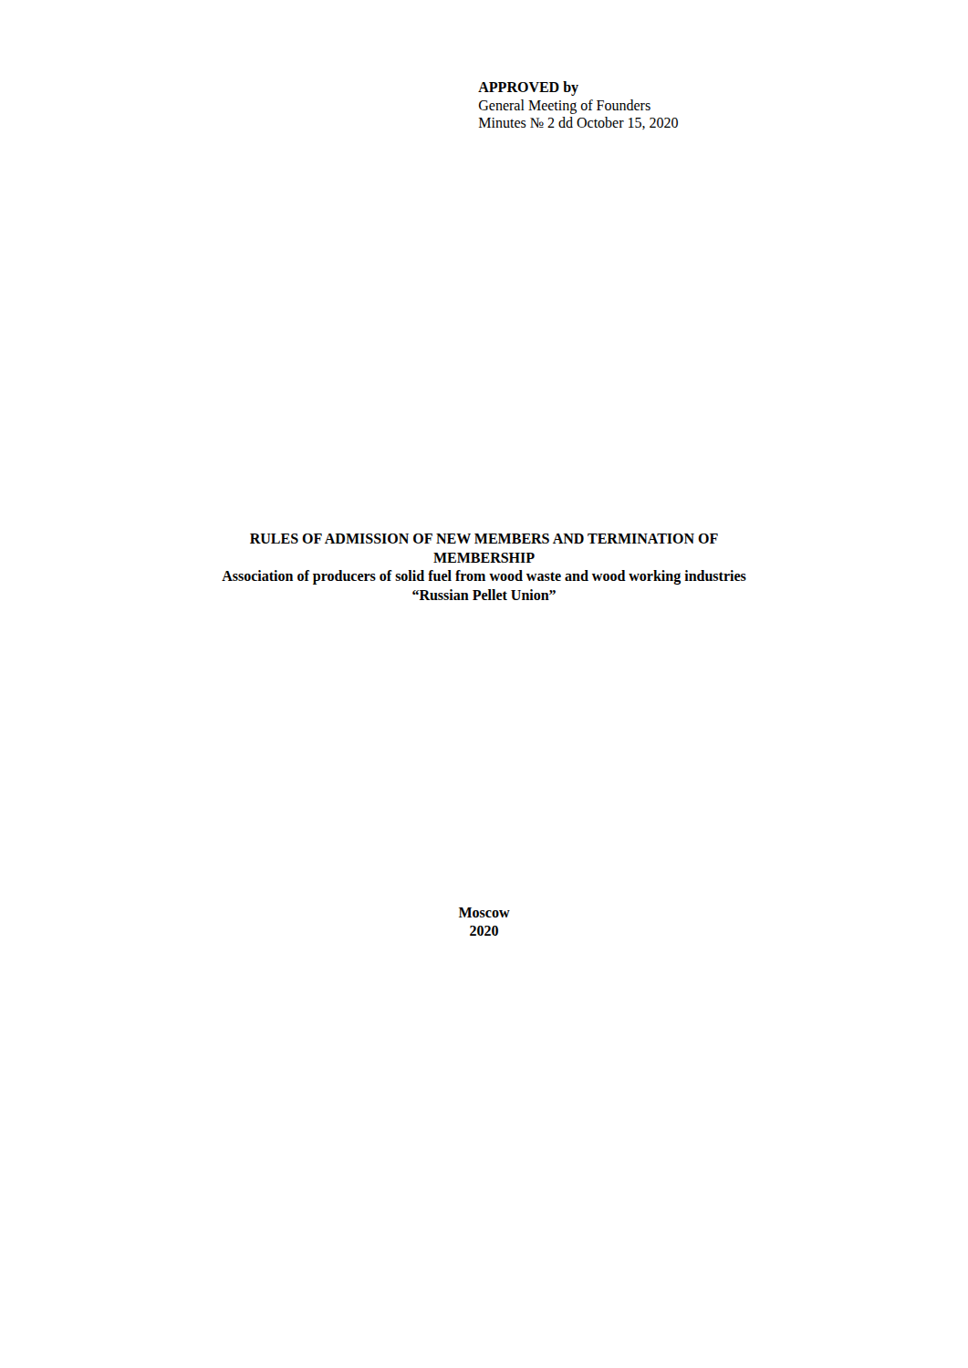APPROVED by
General Meeting of Founders
Minutes № 2 dd October 15, 2020
RULES OF ADMISSION OF NEW MEMBERS AND TERMINATION OF MEMBERSHIP
Association of producers of solid fuel from wood waste and wood working industries
“Russian Pellet Union”
Moscow
2020